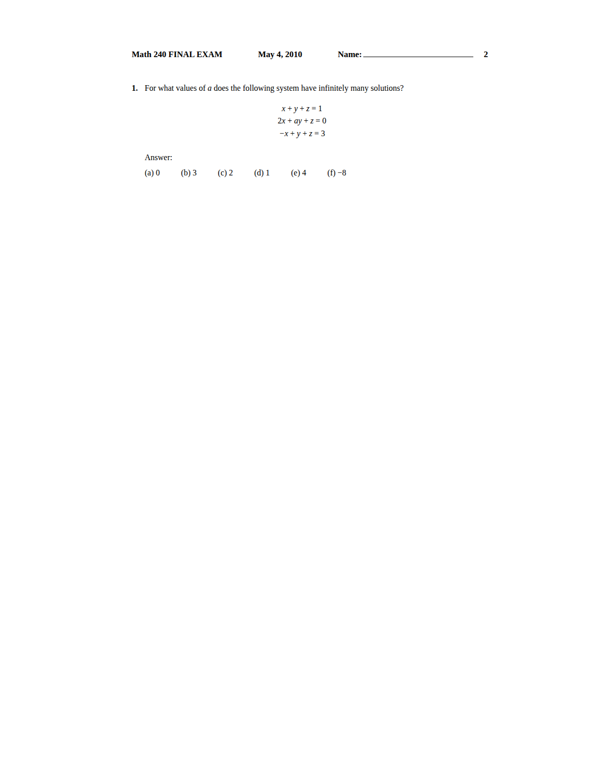Math 240 FINAL EXAM May 4, 2010 Name: 2
1. For what values of a does the following system have infinitely many solutions?
x + y + z = 1 2x + ay + z = 0 −x + y + z = 3
Answer:
(a) 0
(b) 3
(c) 2
(d) 1
(e) 4
(f) −8